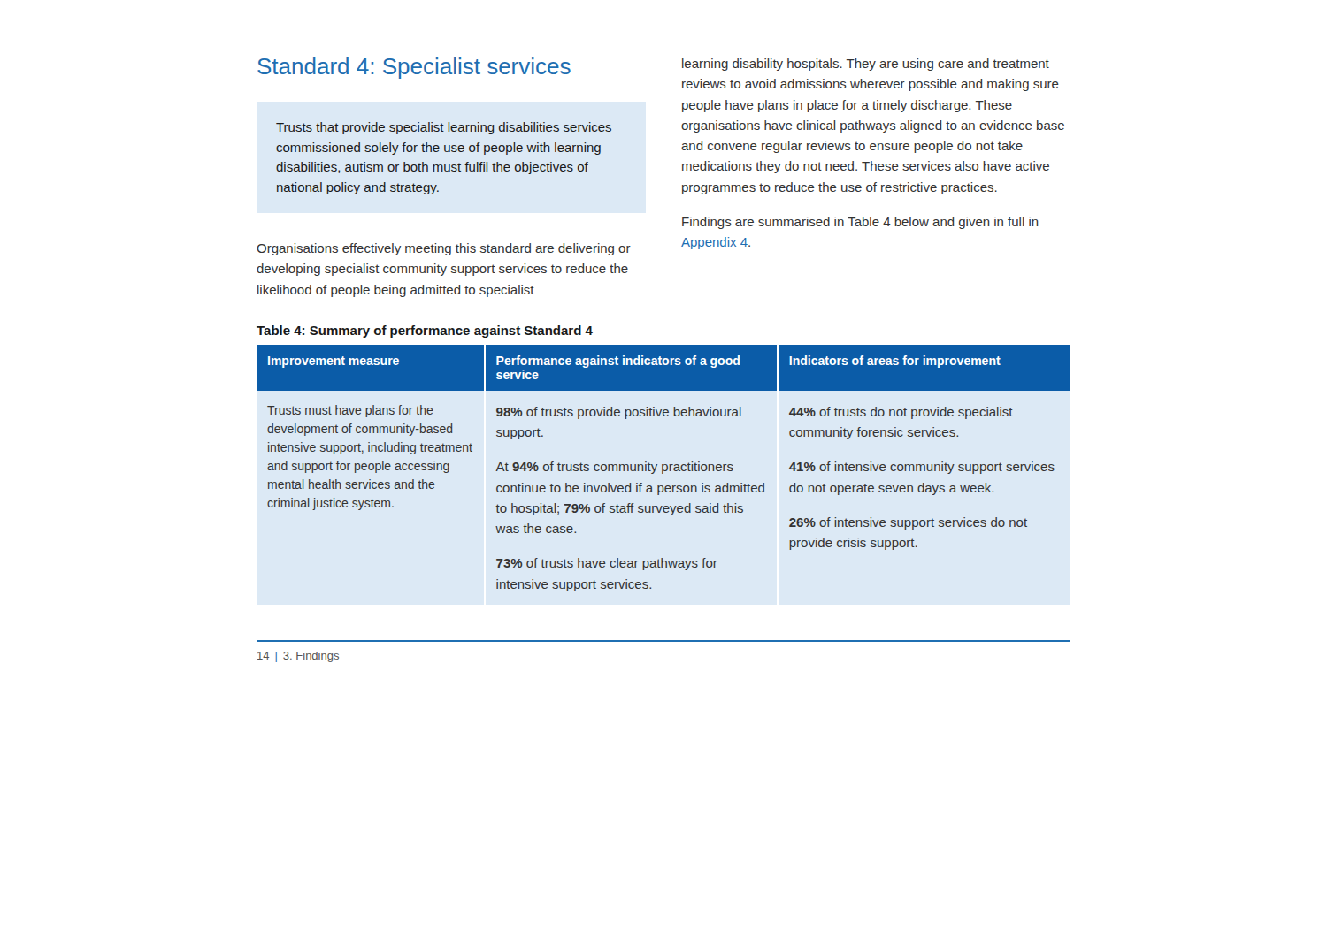Standard 4: Specialist services
Trusts that provide specialist learning disabilities services commissioned solely for the use of people with learning disabilities, autism or both must fulfil the objectives of national policy and strategy.
Organisations effectively meeting this standard are delivering or developing specialist community support services to reduce the likelihood of people being admitted to specialist
learning disability hospitals. They are using care and treatment reviews to avoid admissions wherever possible and making sure people have plans in place for a timely discharge. These organisations have clinical pathways aligned to an evidence base and convene regular reviews to ensure people do not take medications they do not need. These services also have active programmes to reduce the use of restrictive practices.
Findings are summarised in Table 4 below and given in full in Appendix 4.
Table 4: Summary of performance against Standard 4
| Improvement measure | Performance against indicators of a good service | Indicators of areas for improvement |
| --- | --- | --- |
| Trusts must have plans for the development of community-based intensive support, including treatment and support for people accessing mental health services and the criminal justice system. | 98% of trusts provide positive behavioural support. At 94% of trusts community practitioners continue to be involved if a person is admitted to hospital; 79% of staff surveyed said this was the case. 73% of trusts have clear pathways for intensive support services. | 44% of trusts do not provide specialist community forensic services. 41% of intensive community support services do not operate seven days a week. 26% of intensive support services do not provide crisis support. |
14|3. Findings